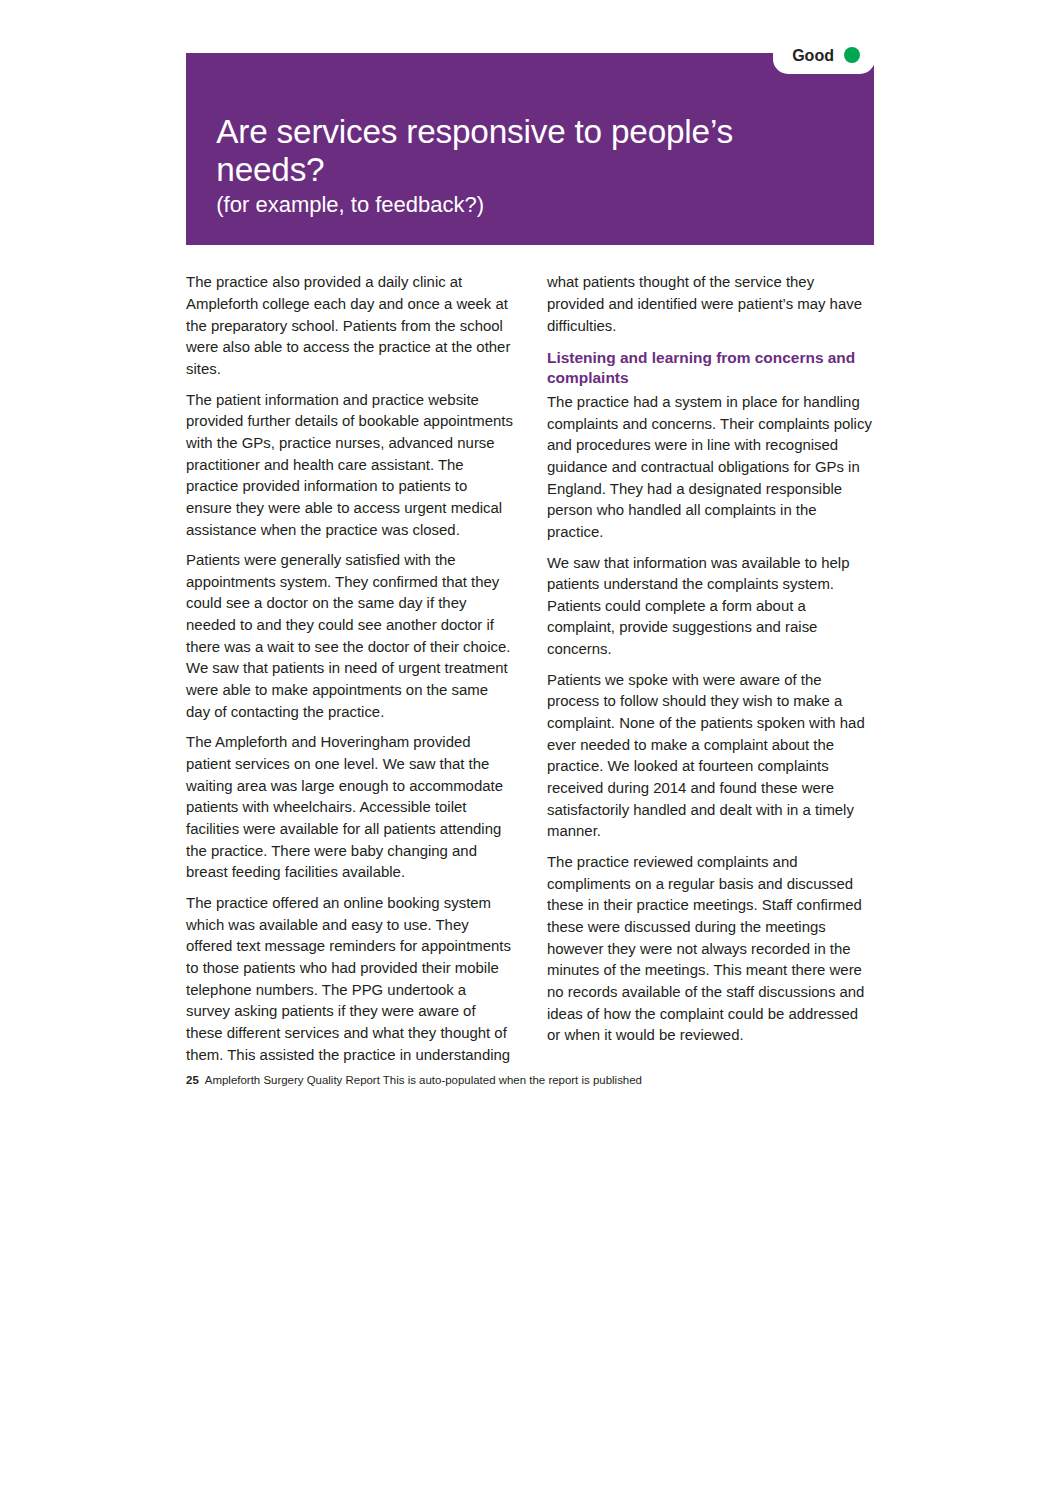Good
Are services responsive to people’s needs?
(for example, to feedback?)
The practice also provided a daily clinic at Ampleforth college each day and once a week at the preparatory school. Patients from the school were also able to access the practice at the other sites.
The patient information and practice website provided further details of bookable appointments with the GPs, practice nurses, advanced nurse practitioner and health care assistant. The practice provided information to patients to ensure they were able to access urgent medical assistance when the practice was closed.
Patients were generally satisfied with the appointments system. They confirmed that they could see a doctor on the same day if they needed to and they could see another doctor if there was a wait to see the doctor of their choice. We saw that patients in need of urgent treatment were able to make appointments on the same day of contacting the practice.
The Ampleforth and Hoveringham provided patient services on one level. We saw that the waiting area was large enough to accommodate patients with wheelchairs. Accessible toilet facilities were available for all patients attending the practice. There were baby changing and breast feeding facilities available.
The practice offered an online booking system which was available and easy to use. They offered text message reminders for appointments to those patients who had provided their mobile telephone numbers. The PPG undertook a survey asking patients if they were aware of these different services and what they thought of them. This assisted the practice in understanding what patients thought of the service they provided and identified were patient’s may have difficulties.
Listening and learning from concerns and complaints
The practice had a system in place for handling complaints and concerns. Their complaints policy and procedures were in line with recognised guidance and contractual obligations for GPs in England. They had a designated responsible person who handled all complaints in the practice.
We saw that information was available to help patients understand the complaints system. Patients could complete a form about a complaint, provide suggestions and raise concerns.
Patients we spoke with were aware of the process to follow should they wish to make a complaint. None of the patients spoken with had ever needed to make a complaint about the practice. We looked at fourteen complaints received during 2014 and found these were satisfactorily handled and dealt with in a timely manner.
The practice reviewed complaints and compliments on a regular basis and discussed these in their practice meetings. Staff confirmed these were discussed during the meetings however they were not always recorded in the minutes of the meetings. This meant there were no records available of the staff discussions and ideas of how the complaint could be addressed or when it would be reviewed.
25 Ampleforth Surgery Quality Report This is auto-populated when the report is published